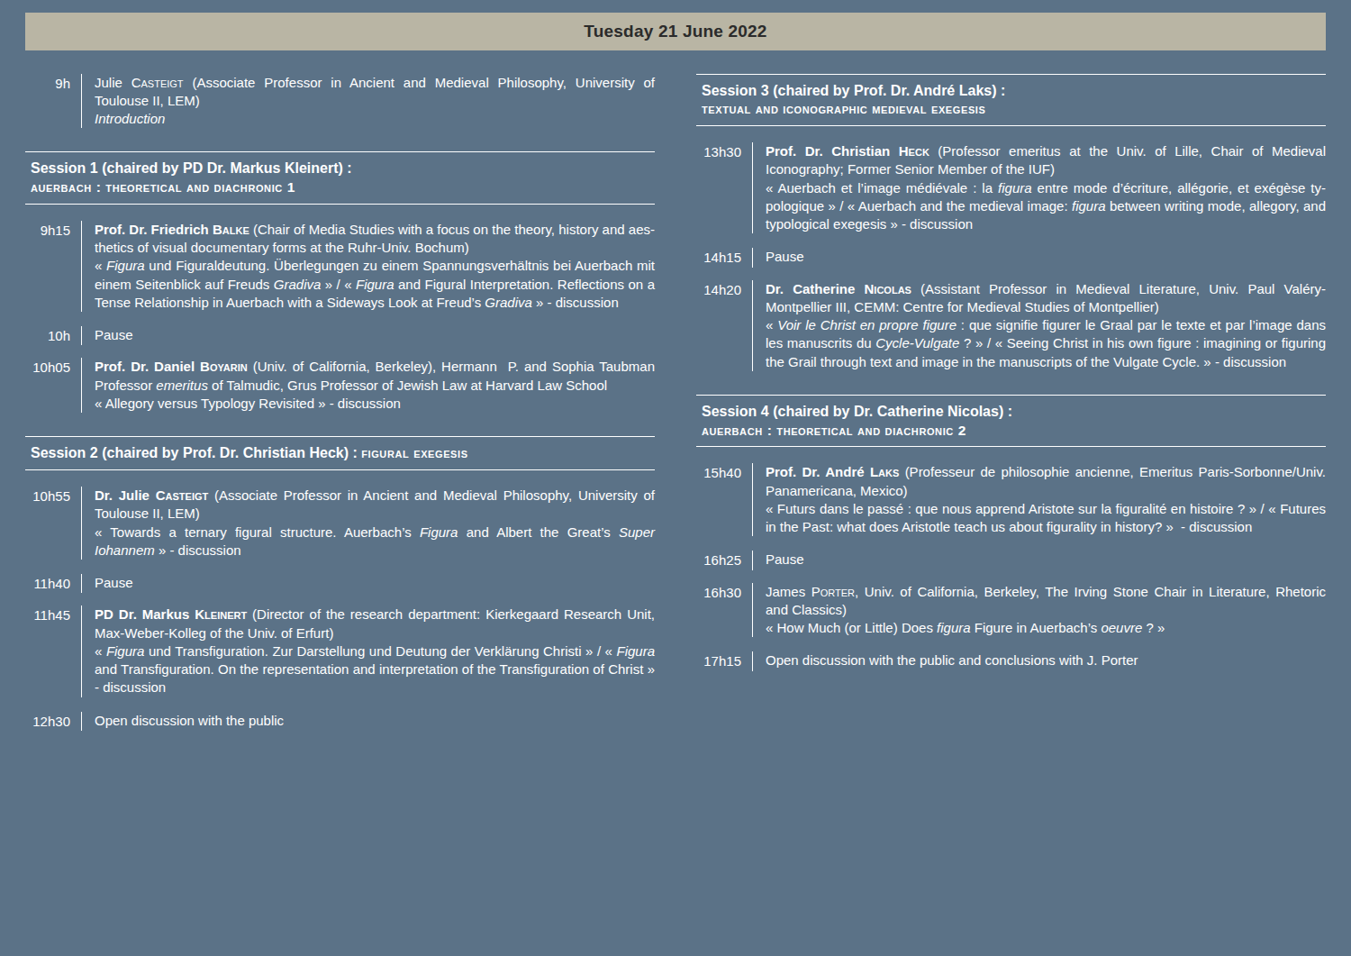Tuesday 21 June 2022
9h
Julie Casteigt (Associate Professor in Ancient and Medieval Philosophy, University of Toulouse II, LEM)
Introduction
Session 1 (chaired by PD Dr. Markus Kleinert) :
Auerbach : theoretical and diachronic 1
9h15
Prof. Dr. Friedrich Balke (Chair of Media Studies with a focus on the theory, history and aesthetics of visual documentary forms at the Ruhr-Univ. Bochum)
« Figura und Figuraldeutung. Überlegungen zu einem Spannungsverhältnis bei Auerbach mit einem Seitenblick auf Freuds Gradiva » / « Figura and Figural Interpretation. Reflections on a Tense Relationship in Auerbach with a Sideways Look at Freud’s Gradiva » - discussion
10h
Pause
10h05
Prof. Dr. Daniel Boyarin (Univ. of California, Berkeley), Hermann P. and Sophia Taubman Professor emeritus of Talmudic, Grus Professor of Jewish Law at Harvard Law School
« Allegory versus Typology Revisited » - discussion
Session 2 (chaired by Prof. Dr. Christian Heck) : figural exegesis
10h55
Dr. Julie Casteigt (Associate Professor in Ancient and Medieval Philosophy, University of Toulouse II, LEM)
« Towards a ternary figural structure. Auerbach’s Figura and Albert the Great’s Super Iohannem » - discussion
11h40
Pause
11h45
PD Dr. Markus Kleinert (Director of the research department: Kierkegaard Research Unit, Max-Weber-Kolleg of the Univ. of Erfurt)
« Figura und Transfiguration. Zur Darstellung und Deutung der Verklärung Christi » / « Figura and Transfiguration. On the representation and interpretation of the Transfiguration of Christ » - discussion
12h30
Open discussion with the public
Session 3 (chaired by Prof. Dr. André Laks) :
textual and iconographic medieval exegesis
13h30
Prof. Dr. Christian Heck (Professor emeritus at the Univ. of Lille, Chair of Medieval Iconography; Former Senior Member of the IUF)
« Auerbach et l’image médiévale : la figura entre mode d’écriture, allégorie, et exégèse typologique » / « Auerbach and the medieval image: figura between writing mode, allegory, and typological exegesis » - discussion
14h15
Pause
14h20
Dr. Catherine Nicolas (Assistant Professor in Medieval Literature, Univ. Paul Valéry-Montpellier III, CEMM: Centre for Medieval Studies of Montpellier)
« Voir le Christ en propre figure : que signifie figurer le Graal par le texte et par l’image dans les manuscrits du Cycle-Vulgate ? » / « Seeing Christ in his own figure : imagining or figuring the Grail through text and image in the manuscripts of the Vulgate Cycle. » - discussion
Session 4 (chaired by Dr. Catherine Nicolas) :
Auerbach : theoretical and diachronic 2
15h40
Prof. Dr. André Laks (Professeur de philosophie ancienne, Emeritus Paris-Sorbonne/Univ. Panamericana, Mexico)
« Futurs dans le passé : que nous apprend Aristote sur la figuralité en histoire ? » / « Futures in the Past: what does Aristotle teach us about figurality in history? » - discussion
16h25
Pause
16h30
James Porter, Univ. of California, Berkeley, The Irving Stone Chair in Literature, Rhetoric and Classics)
« How Much (or Little) Does figura Figure in Auerbach’s oeuvre ? »
17h15
Open discussion with the public and conclusions with J. Porter